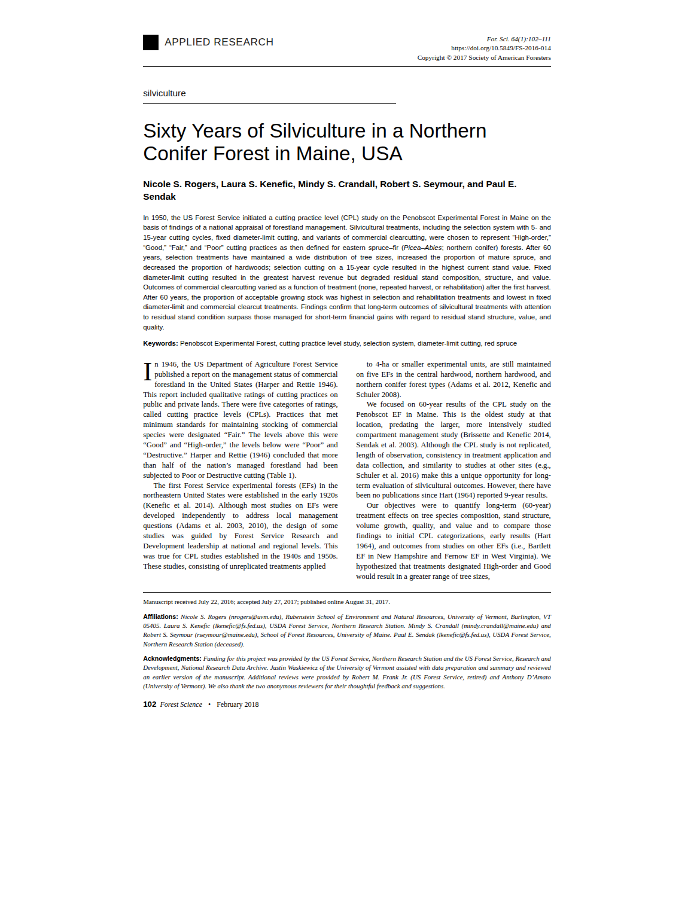APPLIED RESEARCH
For. Sci. 64(1):102–111
https://doi.org/10.5849/FS-2016-014
Copyright © 2017 Society of American Foresters
silviculture
Sixty Years of Silviculture in a Northern Conifer Forest in Maine, USA
Nicole S. Rogers, Laura S. Kenefic, Mindy S. Crandall, Robert S. Seymour, and Paul E. Sendak
In 1950, the US Forest Service initiated a cutting practice level (CPL) study on the Penobscot Experimental Forest in Maine on the basis of findings of a national appraisal of forestland management. Silvicultural treatments, including the selection system with 5- and 15-year cutting cycles, fixed diameter-limit cutting, and variants of commercial clearcutting, were chosen to represent “High-order,” “Good,” “Fair,” and “Poor” cutting practices as then defined for eastern spruce–fir (Picea–Abies; northern conifer) forests. After 60 years, selection treatments have maintained a wide distribution of tree sizes, increased the proportion of mature spruce, and decreased the proportion of hardwoods; selection cutting on a 15-year cycle resulted in the highest current stand value. Fixed diameter-limit cutting resulted in the greatest harvest revenue but degraded residual stand composition, structure, and value. Outcomes of commercial clearcutting varied as a function of treatment (none, repeated harvest, or rehabilitation) after the first harvest. After 60 years, the proportion of acceptable growing stock was highest in selection and rehabilitation treatments and lowest in fixed diameter-limit and commercial clearcut treatments. Findings confirm that long-term outcomes of silvicultural treatments with attention to residual stand condition surpass those managed for short-term financial gains with regard to residual stand structure, value, and quality.
Keywords: Penobscot Experimental Forest, cutting practice level study, selection system, diameter-limit cutting, red spruce
In 1946, the US Department of Agriculture Forest Service published a report on the management status of commercial forestland in the United States (Harper and Rettie 1946). This report included qualitative ratings of cutting practices on public and private lands. There were five categories of ratings, called cutting practice levels (CPLs). Practices that met minimum standards for maintaining stocking of commercial species were designated “Fair.” The levels above this were “Good” and “High-order,” the levels below were “Poor” and “Destructive.” Harper and Rettie (1946) concluded that more than half of the nation’s managed forestland had been subjected to Poor or Destructive cutting (Table 1).
The first Forest Service experimental forests (EFs) in the northeastern United States were established in the early 1920s (Kenefic et al. 2014). Although most studies on EFs were developed independently to address local management questions (Adams et al. 2003, 2010), the design of some studies was guided by Forest Service Research and Development leadership at national and regional levels. This was true for CPL studies established in the 1940s and 1950s. These studies, consisting of unreplicated treatments applied
to 4-ha or smaller experimental units, are still maintained on five EFs in the central hardwood, northern hardwood, and northern conifer forest types (Adams et al. 2012, Kenefic and Schuler 2008).
We focused on 60-year results of the CPL study on the Penobscot EF in Maine. This is the oldest study at that location, predating the larger, more intensively studied compartment management study (Brissette and Kenefic 2014, Sendak et al. 2003). Although the CPL study is not replicated, length of observation, consistency in treatment application and data collection, and similarity to studies at other sites (e.g., Schuler et al. 2016) make this a unique opportunity for long-term evaluation of silvicultural outcomes. However, there have been no publications since Hart (1964) reported 9-year results.
Our objectives were to quantify long-term (60-year) treatment effects on tree species composition, stand structure, volume growth, quality, and value and to compare those findings to initial CPL categorizations, early results (Hart 1964), and outcomes from studies on other EFs (i.e., Bartlett EF in New Hampshire and Fernow EF in West Virginia). We hypothesized that treatments designated High-order and Good would result in a greater range of tree sizes,
Manuscript received July 22, 2016; accepted July 27, 2017; published online August 31, 2017.
Affiliations: Nicole S. Rogers (nrogers@uvm.edu), Rubenstein School of Environment and Natural Resources, University of Vermont, Burlington, VT 05405. Laura S. Kenefic (lkenefic@fs.fed.us), USDA Forest Service, Northern Research Station. Mindy S. Crandall (mindy.crandall@maine.edu) and Robert S. Seymour (rseymour@maine.edu), School of Forest Resources, University of Maine. Paul E. Sendak (lkenefic@fs.fed.us), USDA Forest Service, Northern Research Station (deceased).
Acknowledgments: Funding for this project was provided by the US Forest Service, Northern Research Station and the US Forest Service, Research and Development, National Research Data Archive. Justin Waskiewicz of the University of Vermont assisted with data preparation and summary and reviewed an earlier version of the manuscript. Additional reviews were provided by Robert M. Frank Jr. (US Forest Service, retired) and Anthony D’Amato (University of Vermont). We also thank the two anonymous reviewers for their thoughtful feedback and suggestions.
102 Forest Science • February 2018